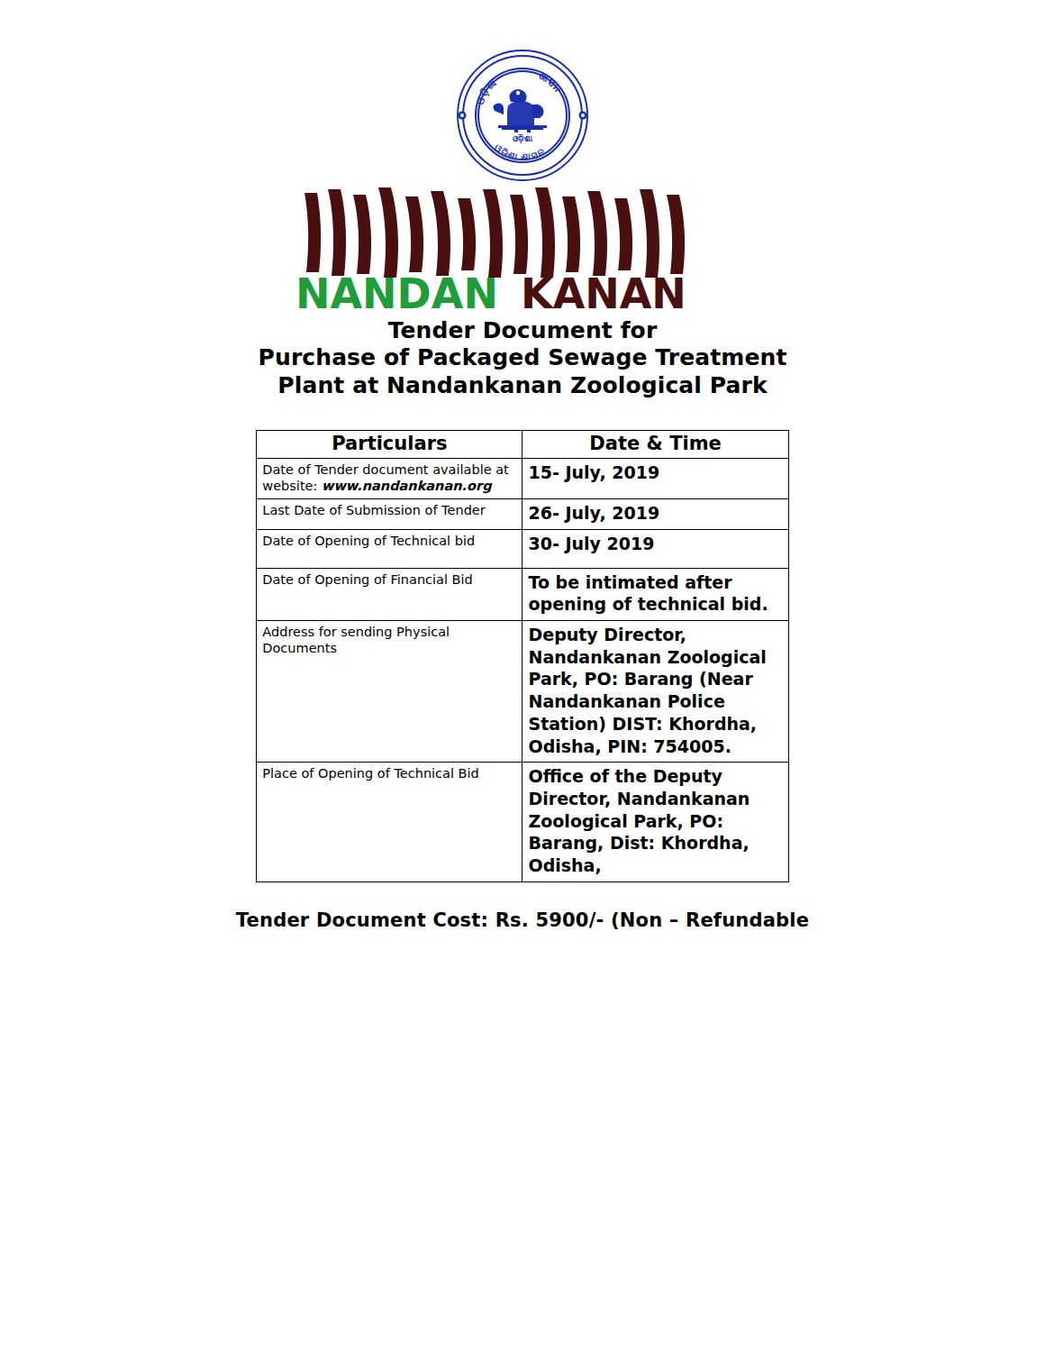ଓଡ଼ିଶା ଶାସନ ଓଡ଼ିଶା ଶାସନ ଓଡ଼ିଶା
NANDAN KANAN
Tender Document for
Purchase of Packaged Sewage Treatment
Plant at Nandankanan Zoological Park
| Particulars | Date & Time |
| --- | --- |
| Date of Tender document available at website: www.nandankanan.org | 15- July, 2019 |
| Last Date of Submission of Tender | 26- July, 2019 |
| Date of Opening of Technical bid | 30- July 2019 |
| Date of Opening of Financial Bid | To be intimated after opening of technical bid. |
| Address for sending Physical Documents | Deputy Director, Nandankanan Zoological Park, PO: Barang (Near Nandankanan Police Station) DIST: Khordha, Odisha, PIN: 754005. |
| Place of Opening of Technical Bid | Office of the Deputy Director, Nandankanan Zoological Park, PO: Barang, Dist: Khordha, Odisha, |
Tender Document Cost: Rs. 5900/- (Non – Refundable